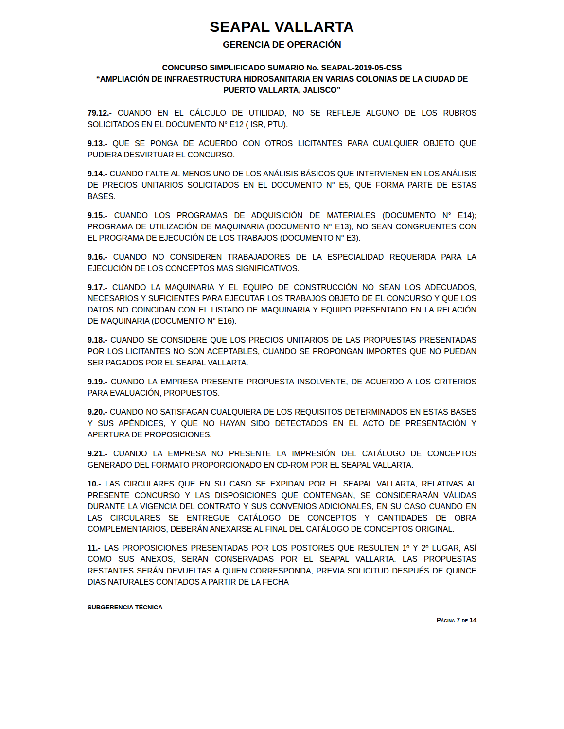SEAPAL VALLARTA
GERENCIA DE OPERACIÓN
CONCURSO SIMPLIFICADO SUMARIO No. SEAPAL-2019-05-CSS “AMPLIACIÓN DE INFRAESTRUCTURA HIDROSANITARIA EN VARIAS COLONIAS DE LA CIUDAD DE PUERTO VALLARTA, JALISCO”
79.12.- CUANDO EN EL CÁLCULO DE UTILIDAD, NO SE REFLEJE ALGUNO DE LOS RUBROS SOLICITADOS EN EL DOCUMENTO N° E12 ( ISR, PTU).
9.13.- QUE SE PONGA DE ACUERDO CON OTROS LICITANTES PARA CUALQUIER OBJETO QUE PUDIERA DESVIRTUAR EL CONCURSO.
9.14.- CUANDO FALTE AL MENOS UNO DE LOS ANÁLISIS BÁSICOS QUE INTERVIENEN EN LOS ANÁLISIS DE PRECIOS UNITARIOS SOLICITADOS EN EL DOCUMENTO N° E5, QUE FORMA PARTE DE ESTAS BASES.
9.15.- CUANDO LOS PROGRAMAS DE ADQUISICIÓN DE MATERIALES (DOCUMENTO N° E14); PROGRAMA DE UTILIZACIÓN DE MAQUINARIA (DOCUMENTO N° E13), NO SEAN CONGRUENTES CON EL PROGRAMA DE EJECUCIÓN DE LOS TRABAJOS (DOCUMENTO N° E3).
9.16.- CUANDO NO CONSIDEREN TRABAJADORES DE LA ESPECIALIDAD REQUERIDA PARA LA EJECUCIÓN DE LOS CONCEPTOS MAS SIGNIFICATIVOS.
9.17.- CUANDO LA MAQUINARIA Y EL EQUIPO DE CONSTRUCCIÓN NO SEAN LOS ADECUADOS, NECESARIOS Y SUFICIENTES PARA EJECUTAR LOS TRABAJOS OBJETO DE EL CONCURSO Y QUE LOS DATOS NO COINCIDAN CON EL LISTADO DE MAQUINARIA Y EQUIPO PRESENTADO EN LA RELACIÓN DE MAQUINARIA (DOCUMENTO N° E16).
9.18.- CUANDO SE CONSIDERE QUE LOS PRECIOS UNITARIOS DE LAS PROPUESTAS PRESENTADAS POR LOS LICITANTES NO SON ACEPTABLES, CUANDO SE PROPONGAN IMPORTES QUE NO PUEDAN SER PAGADOS POR EL SEAPAL VALLARTA.
9.19.- CUANDO LA EMPRESA PRESENTE PROPUESTA INSOLVENTE, DE ACUERDO A LOS CRITERIOS PARA EVALUACIÓN, PROPUESTOS.
9.20.- CUANDO NO SATISFAGAN CUALQUIERA DE LOS REQUISITOS DETERMINADOS EN ESTAS BASES Y SUS APÉNDICES, Y QUE NO HAYAN SIDO DETECTADOS EN EL ACTO DE PRESENTACIÓN Y APERTURA DE PROPOSICIONES.
9.21.- CUANDO LA EMPRESA NO PRESENTE LA IMPRESIÓN DEL CATÁLOGO DE CONCEPTOS GENERADO DEL FORMATO PROPORCIONADO EN CD-ROM POR EL SEAPAL VALLARTA.
10.- LAS CIRCULARES QUE EN SU CASO SE EXPIDAN POR EL SEAPAL VALLARTA, RELATIVAS AL PRESENTE CONCURSO Y LAS DISPOSICIONES QUE CONTENGAN, SE CONSIDERARÁN VÁLIDAS DURANTE LA VIGENCIA DEL CONTRATO Y SUS CONVENIOS ADICIONALES, EN SU CASO CUANDO EN LAS CIRCULARES SE ENTREGUE CATÁLOGO DE CONCEPTOS Y CANTIDADES DE OBRA COMPLEMENTARIOS, DEBERÁN ANEXARSE AL FINAL DEL CATÁLOGO DE CONCEPTOS ORIGINAL.
11.- LAS PROPOSICIONES PRESENTADAS POR LOS POSTORES QUE RESULTEN 1º Y 2º LUGAR, ASÍ COMO SUS ANEXOS, SERÁN CONSERVADAS POR EL SEAPAL VALLARTA. LAS PROPUESTAS RESTANTES SERÁN DEVUELTAS A QUIEN CORRESPONDA, PREVIA SOLICITUD DESPUÉS DE QUINCE DIAS NATURALES CONTADOS A PARTIR DE LA FECHA
SUBGERENCIA TÉCNICA
Página 7 de 14